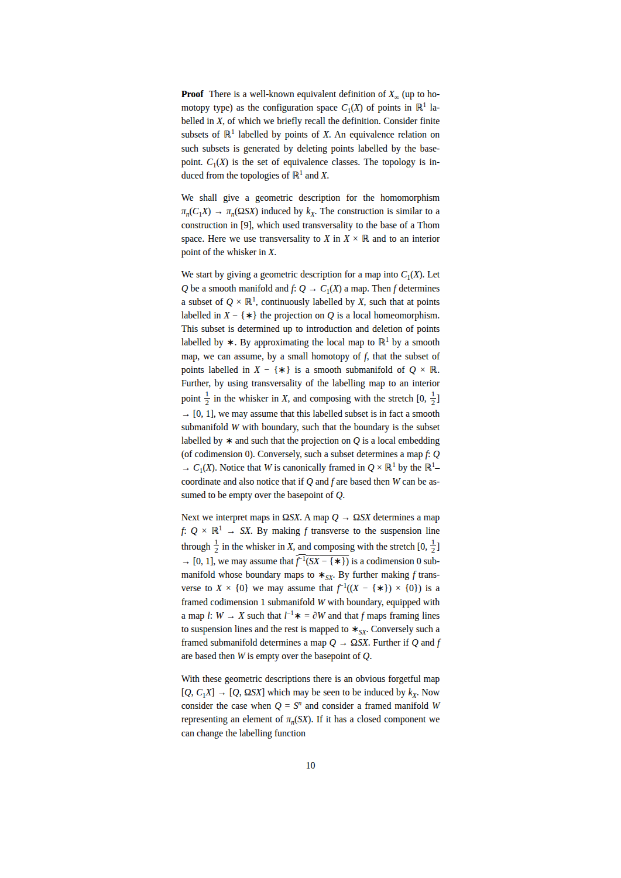Proof There is a well-known equivalent definition of X∞ (up to homotopy type) as the configuration space C1(X) of points in ℝ1 labelled in X, of which we briefly recall the definition. Consider finite subsets of ℝ1 labelled by points of X. An equivalence relation on such subsets is generated by deleting points labelled by the basepoint. C1(X) is the set of equivalence classes. The topology is induced from the topologies of ℝ1 and X.
We shall give a geometric description for the homomorphism πn(C1X) → πn(ΩSX) induced by kX. The construction is similar to a construction in [9], which used transversality to the base of a Thom space. Here we use transversality to X in X × ℝ and to an interior point of the whisker in X.
We start by giving a geometric description for a map into C1(X). Let Q be a smooth manifold and f: Q → C1(X) a map. Then f determines a subset of Q × ℝ1, continuously labelled by X, such that at points labelled in X − {∗} the projection on Q is a local homeomorphism. This subset is determined up to introduction and deletion of points labelled by ∗. By approximating the local map to ℝ1 by a smooth map, we can assume, by a small homotopy of f, that the subset of points labelled in X − {∗} is a smooth submanifold of Q × ℝ. Further, by using transversality of the labelling map to an interior point 12 in the whisker in X, and composing with the stretch [0, 12] → [0, 1], we may assume that this labelled subset is in fact a smooth submanifold W with boundary, such that the boundary is the subset labelled by ∗ and such that the projection on Q is a local embedding (of codimension 0). Conversely, such a subset determines a map f: Q → C1(X). Notice that W is canonically framed in Q × ℝ1 by the ℝ1–coordinate and also notice that if Q and f are based then W can be assumed to be empty over the basepoint of Q.
Next we interpret maps in ΩSX. A map Q → ΩSX determines a map f: Q × ℝ1 → SX. By making f transverse to the suspension line through 12 in the whisker in X, and composing with the stretch [0, 12] → [0, 1], we may assume that f−1(SX − {∗}) is a codimension 0 submanifold whose boundary maps to ∗SX. By further making f transverse to X × {0} we may assume that f−1((X − {∗}) × {0}) is a framed codimension 1 submanifold W with boundary, equipped with a map l: W → X such that l−1∗ = ∂W and that f maps framing lines to suspension lines and the rest is mapped to ∗SX. Conversely such a framed submanifold determines a map Q → ΩSX. Further if Q and f are based then W is empty over the basepoint of Q.
With these geometric descriptions there is an obvious forgetful map [Q, C1X] → [Q, ΩSX] which may be seen to be induced by kX. Now consider the case when Q = Sn and consider a framed manifold W representing an element of πn(SX). If it has a closed component we can change the labelling function
10